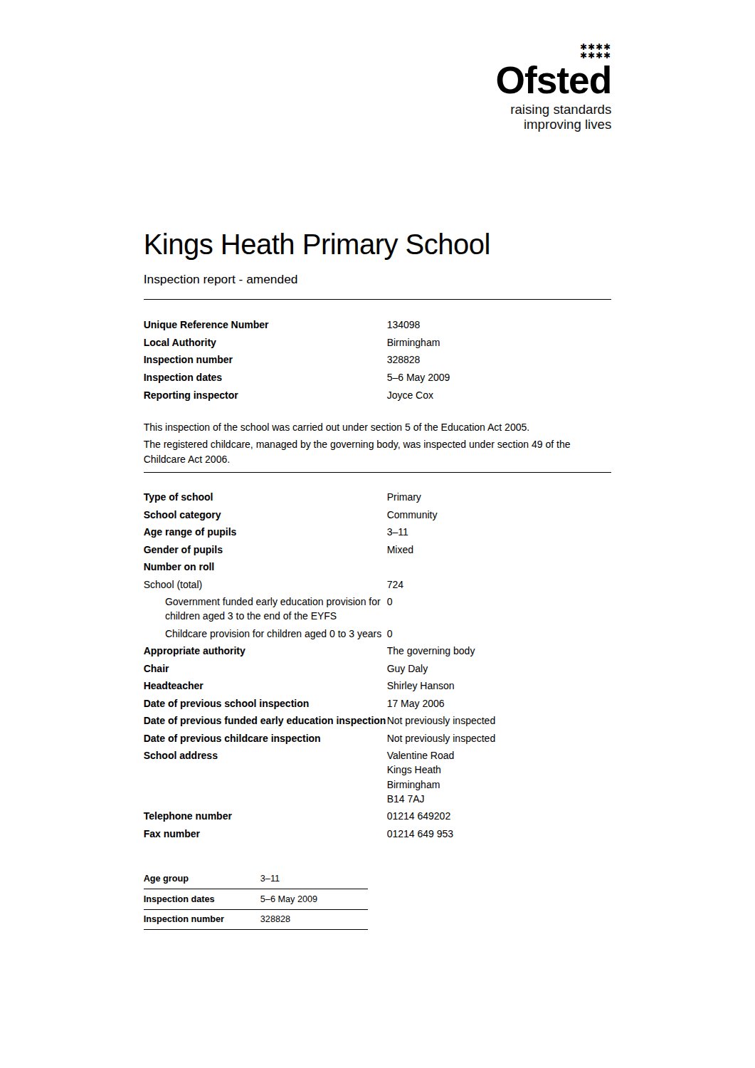✱✱✱✱
✱✱✱✱
Ofsted
raising standards
improving lives
Kings Heath Primary School
Inspection report - amended
| Unique Reference Number | 134098 |
| Local Authority | Birmingham |
| Inspection number | 328828 |
| Inspection dates | 5–6 May 2009 |
| Reporting inspector | Joyce Cox |
This inspection of the school was carried out under section 5 of the Education Act 2005.
The registered childcare, managed by the governing body, was inspected under section 49 of the Childcare Act 2006.
| Type of school | Primary |
| School category | Community |
| Age range of pupils | 3–11 |
| Gender of pupils | Mixed |
| Number on roll | |
| School (total) | 724 |
| Government funded early education provision for children aged 3 to the end of the EYFS | 0 |
| Childcare provision for children aged 0 to 3 years | 0 |
| Appropriate authority | The governing body |
| Chair | Guy Daly |
| Headteacher | Shirley Hanson |
| Date of previous school inspection | 17 May 2006 |
| Date of previous funded early education inspection | Not previously inspected |
| Date of previous childcare inspection | Not previously inspected |
| School address | Valentine Road Kings Heath Birmingham B14 7AJ |
| Telephone number | 01214 649202 |
| Fax number | 01214 649 953 |
| Age group | 3–11 |
| Inspection dates | 5–6 May 2009 |
| Inspection number | 328828 |